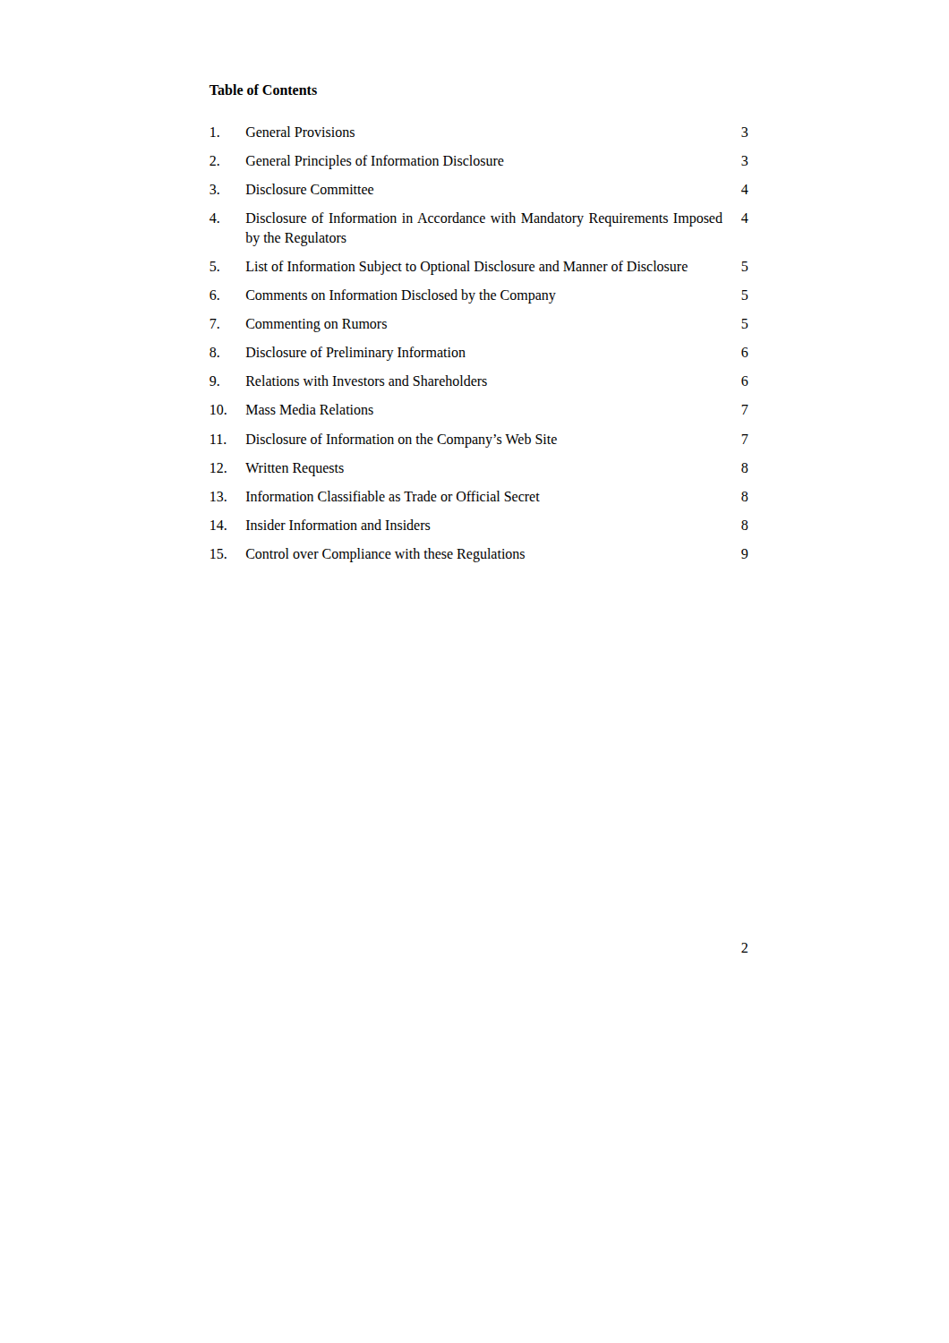Table of Contents
| 1. | General Provisions | 3 |
| 2. | General Principles of Information Disclosure | 3 |
| 3. | Disclosure Committee | 4 |
| 4. | Disclosure of Information in Accordance with Mandatory Requirements Imposed by the Regulators | 4 |
| 5. | List of Information Subject to Optional Disclosure and Manner of Disclosure | 5 |
| 6. | Comments on Information Disclosed by the Company | 5 |
| 7. | Commenting on Rumors | 5 |
| 8. | Disclosure of Preliminary Information | 6 |
| 9. | Relations with Investors and Shareholders | 6 |
| 10. | Mass Media Relations | 7 |
| 11. | Disclosure of Information on the Company’s Web Site | 7 |
| 12. | Written Requests | 8 |
| 13. | Information Classifiable as Trade or Official Secret | 8 |
| 14. | Insider Information and Insiders | 8 |
| 15. | Control over Compliance with these Regulations | 9 |
2